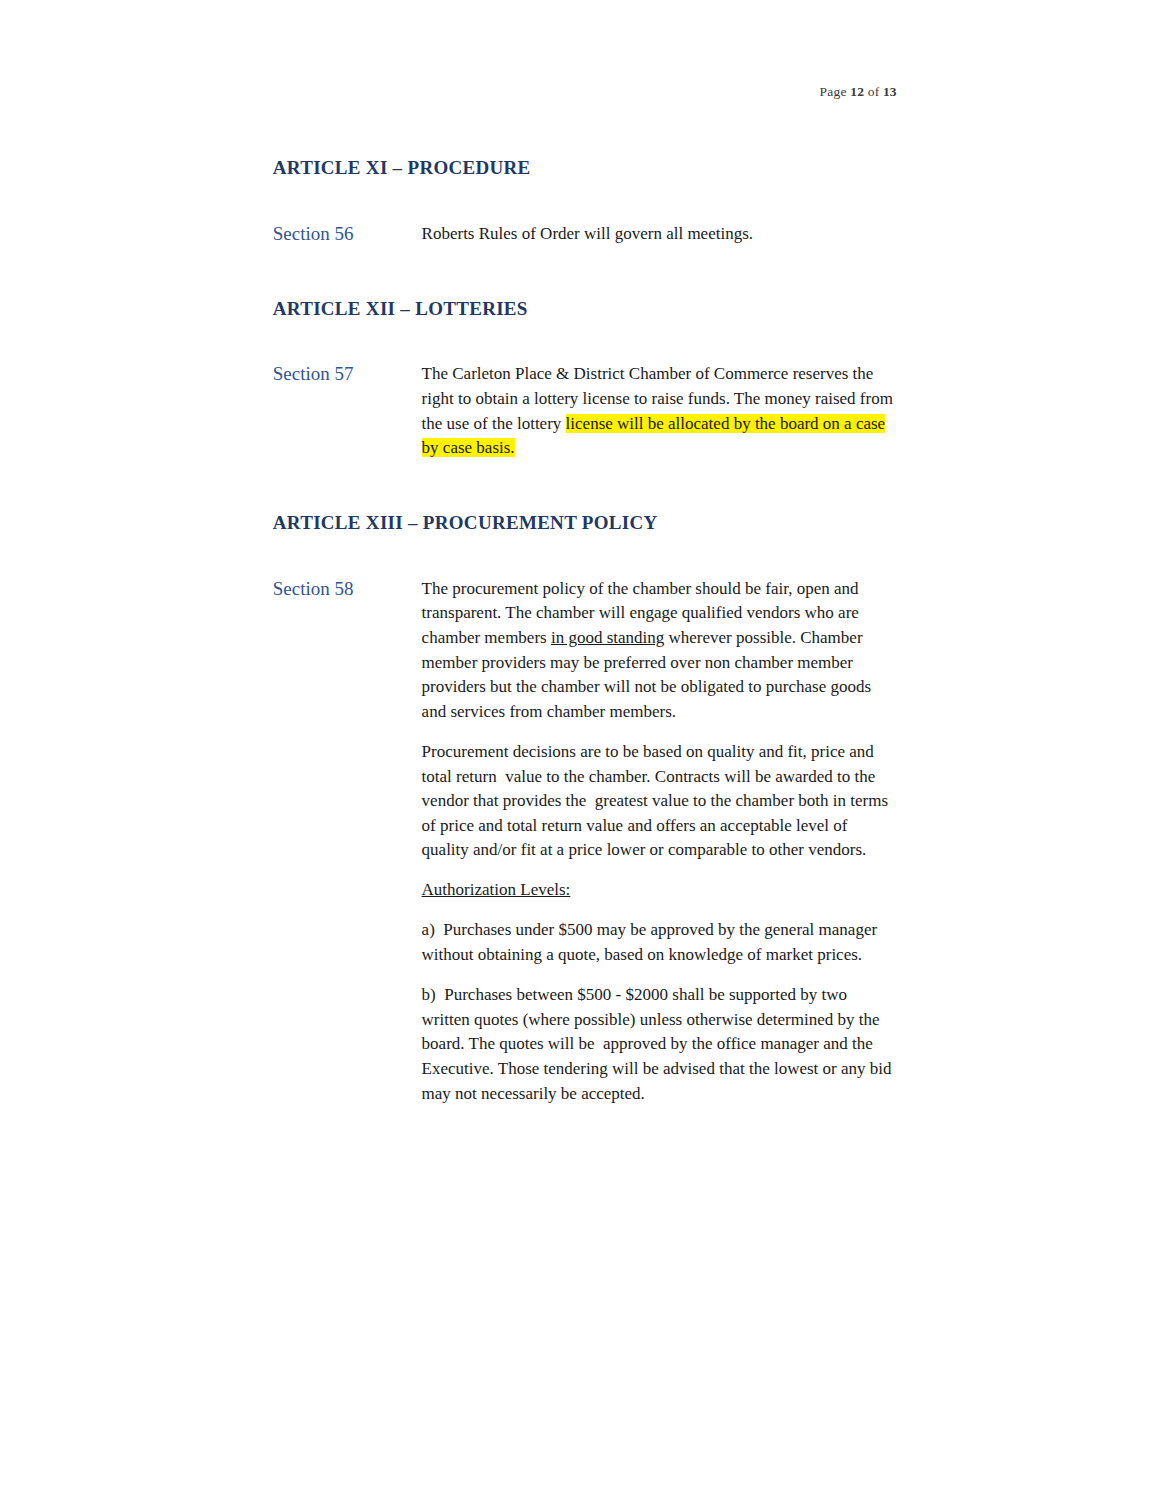Page 12 of 13
ARTICLE XI – PROCEDURE
Section 56
Roberts Rules of Order will govern all meetings.
ARTICLE XII – LOTTERIES
Section 57
The Carleton Place & District Chamber of Commerce reserves the right to obtain a lottery license to raise funds. The money raised from the use of the lottery license will be allocated by the board on a case by case basis.
ARTICLE XIII – PROCUREMENT POLICY
Section 58
The procurement policy of the chamber should be fair, open and transparent. The chamber will engage qualified vendors who are chamber members in good standing wherever possible. Chamber member providers may be preferred over non chamber member providers but the chamber will not be obligated to purchase goods and services from chamber members.
Procurement decisions are to be based on quality and fit, price and total return value to the chamber. Contracts will be awarded to the vendor that provides the greatest value to the chamber both in terms of price and total return value and offers an acceptable level of quality and/or fit at a price lower or comparable to other vendors.
Authorization Levels:
a) Purchases under $500 may be approved by the general manager without obtaining a quote, based on knowledge of market prices.
b) Purchases between $500 - $2000 shall be supported by two written quotes (where possible) unless otherwise determined by the board. The quotes will be approved by the office manager and the Executive. Those tendering will be advised that the lowest or any bid may not necessarily be accepted.